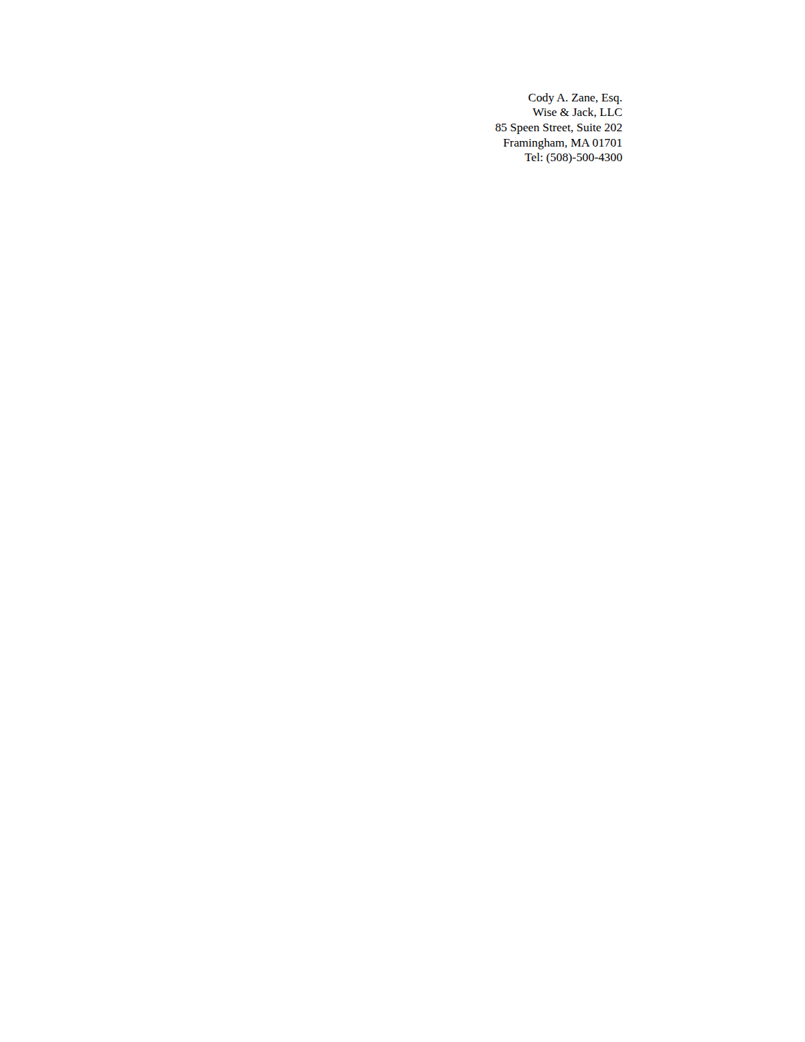Cody A. Zane, Esq.
Wise & Jack, LLC
85 Speen Street, Suite 202
Framingham, MA 01701
Tel: (508)-500-4300